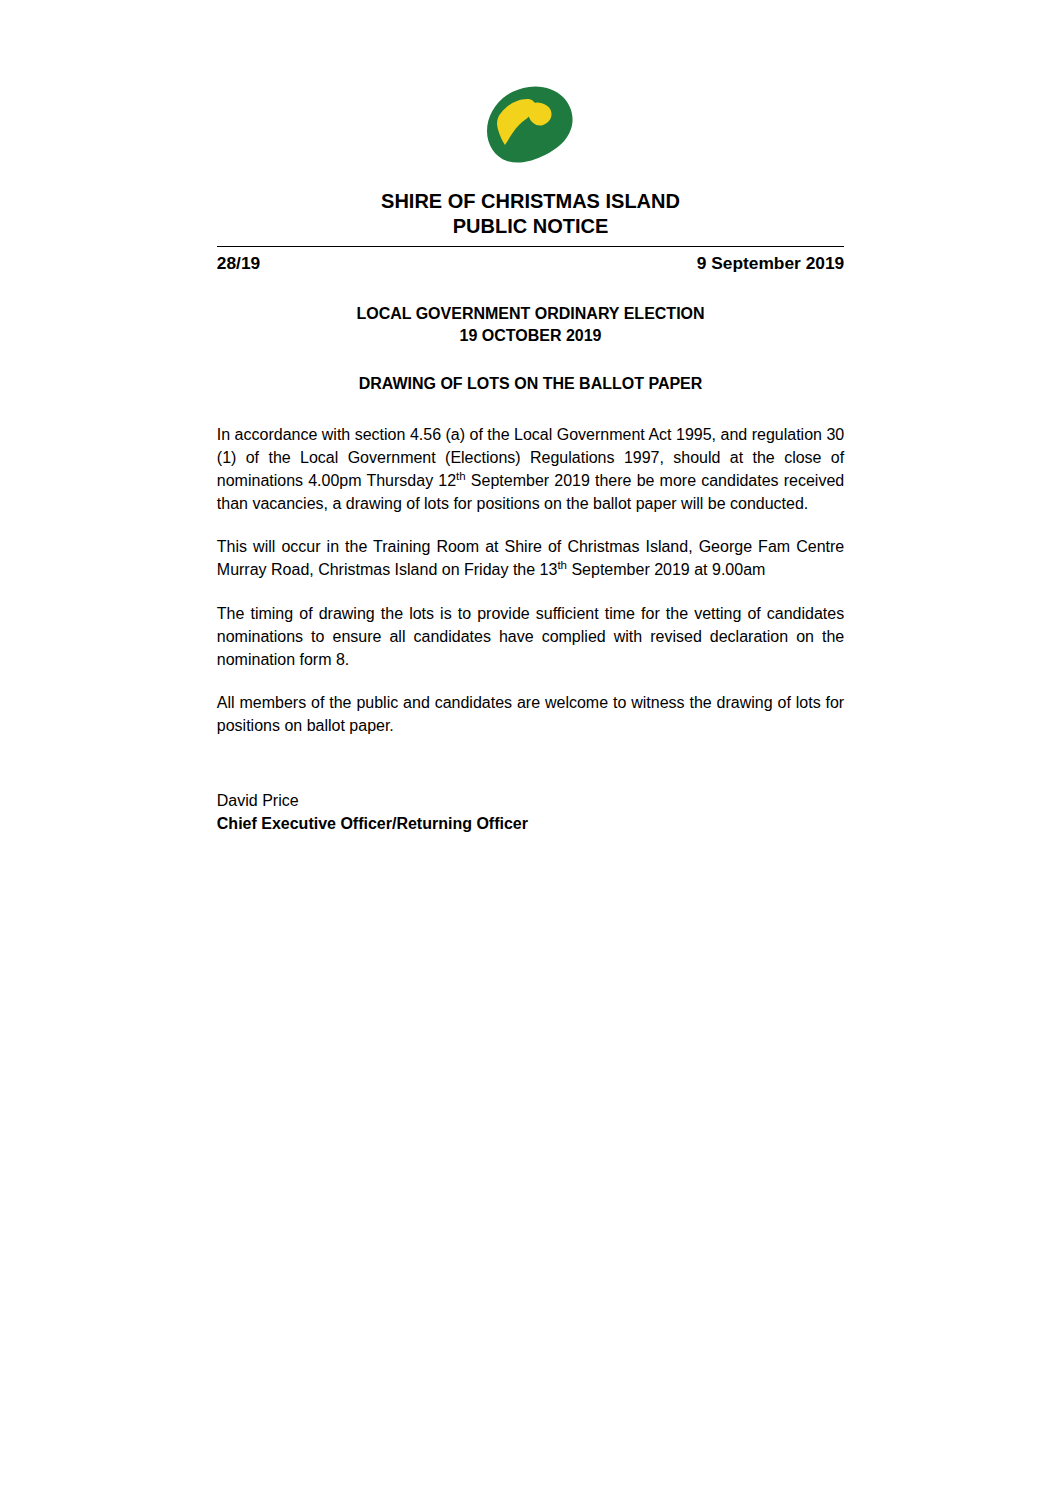SHIRE OF CHRISTMAS ISLAND PUBLIC NOTICE
28/19 9 September 2019
LOCAL GOVERNMENT ORDINARY ELECTION
19 OCTOBER 2019
DRAWING OF LOTS ON THE BALLOT PAPER
In accordance with section 4.56 (a) of the Local Government Act 1995, and regulation 30 (1) of the Local Government (Elections) Regulations 1997, should at the close of nominations 4.00pm Thursday 12th September 2019 there be more candidates received than vacancies, a drawing of lots for positions on the ballot paper will be conducted.
This will occur in the Training Room at Shire of Christmas Island, George Fam Centre Murray Road, Christmas Island on Friday the 13th September 2019 at 9.00am
The timing of drawing the lots is to provide sufficient time for the vetting of candidates nominations to ensure all candidates have complied with revised declaration on the nomination form 8.
All members of the public and candidates are welcome to witness the drawing of lots for positions on ballot paper.
David Price
Chief Executive Officer/Returning Officer